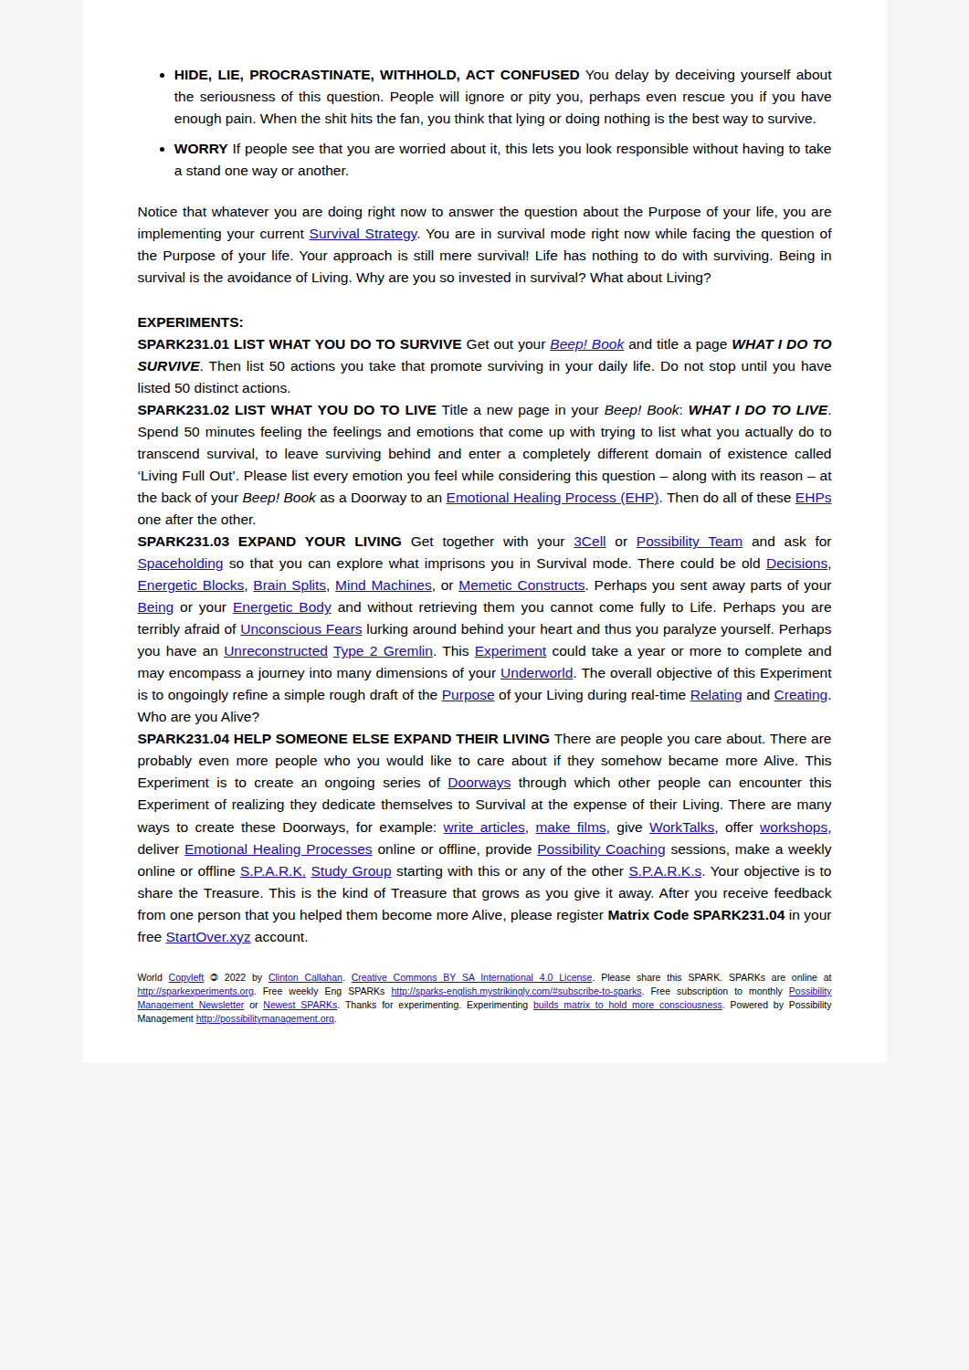HIDE, LIE, PROCRASTINATE, WITHHOLD, ACT CONFUSED You delay by deceiving yourself about the seriousness of this question. People will ignore or pity you, perhaps even rescue you if you have enough pain. When the shit hits the fan, you think that lying or doing nothing is the best way to survive.
WORRY If people see that you are worried about it, this lets you look responsible without having to take a stand one way or another.
Notice that whatever you are doing right now to answer the question about the Purpose of your life, you are implementing your current Survival Strategy. You are in survival mode right now while facing the question of the Purpose of your life. Your approach is still mere survival! Life has nothing to do with surviving. Being in survival is the avoidance of Living. Why are you so invested in survival? What about Living?
EXPERIMENTS:
SPARK231.01 LIST WHAT YOU DO TO SURVIVE Get out your Beep! Book and title a page WHAT I DO TO SURVIVE. Then list 50 actions you take that promote surviving in your daily life. Do not stop until you have listed 50 distinct actions.
SPARK231.02 LIST WHAT YOU DO TO LIVE Title a new page in your Beep! Book: WHAT I DO TO LIVE. Spend 50 minutes feeling the feelings and emotions that come up with trying to list what you actually do to transcend survival, to leave surviving behind and enter a completely different domain of existence called ‘Living Full Out’. Please list every emotion you feel while considering this question – along with its reason – at the back of your Beep! Book as a Doorway to an Emotional Healing Process (EHP). Then do all of these EHPs one after the other.
SPARK231.03 EXPAND YOUR LIVING Get together with your 3Cell or Possibility Team and ask for Spaceholding so that you can explore what imprisons you in Survival mode. There could be old Decisions, Energetic Blocks, Brain Splits, Mind Machines, or Memetic Constructs. Perhaps you sent away parts of your Being or your Energetic Body and without retrieving them you cannot come fully to Life. Perhaps you are terribly afraid of Unconscious Fears lurking around behind your heart and thus you paralyze yourself. Perhaps you have an Unreconstructed Type 2 Gremlin. This Experiment could take a year or more to complete and may encompass a journey into many dimensions of your Underworld. The overall objective of this Experiment is to ongoingly refine a simple rough draft of the Purpose of your Living during real-time Relating and Creating. Who are you Alive?
SPARK231.04 HELP SOMEONE ELSE EXPAND THEIR LIVING There are people you care about. There are probably even more people who you would like to care about if they somehow became more Alive. This Experiment is to create an ongoing series of Doorways through which other people can encounter this Experiment of realizing they dedicate themselves to Survival at the expense of their Living. There are many ways to create these Doorways, for example: write articles, make films, give WorkTalks, offer workshops, deliver Emotional Healing Processes online or offline, provide Possibility Coaching sessions, make a weekly online or offline S.P.A.R.K. Study Group starting with this or any of the other S.P.A.R.K.s. Your objective is to share the Treasure. This is the kind of Treasure that grows as you give it away. After you receive feedback from one person that you helped them become more Alive, please register Matrix Code SPARK231.04 in your free StartOver.xyz account.
World Copyleft 🄯 2022 by Clinton Callahan. Creative Commons BY SA International 4.0 License. Please share this SPARK. SPARKs are online at http://sparkexperiments.org. Free weekly Eng SPARKs http://sparks-english.mystrikingly.com/#subscribe-to-sparks. Free subscription to monthly Possibility Management Newsletter or Newest SPARKs. Thanks for experimenting. Experimenting builds matrix to hold more consciousness. Powered by Possibility Management http://possibilitymanagement.org.